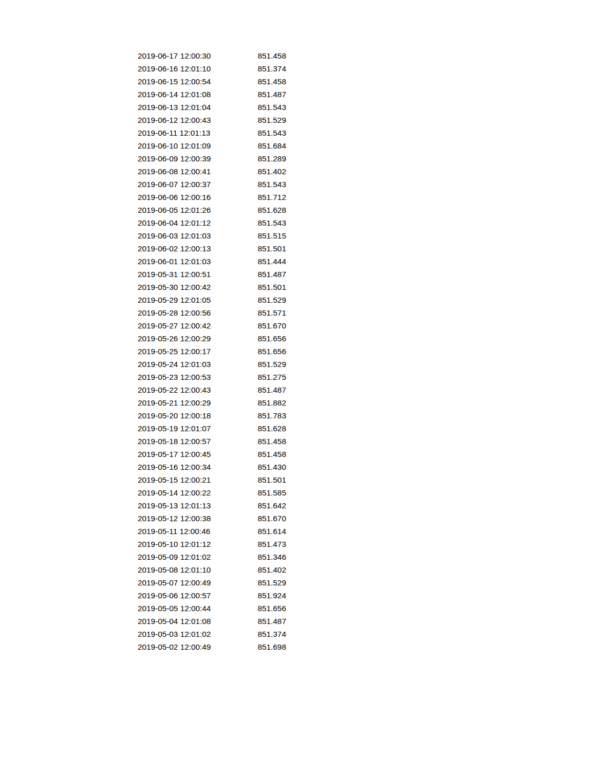| 2019-06-17 12:00:30 | 851.458 |
| 2019-06-16 12:01:10 | 851.374 |
| 2019-06-15 12:00:54 | 851.458 |
| 2019-06-14 12:01:08 | 851.487 |
| 2019-06-13 12:01:04 | 851.543 |
| 2019-06-12 12:00:43 | 851.529 |
| 2019-06-11 12:01:13 | 851.543 |
| 2019-06-10 12:01:09 | 851.684 |
| 2019-06-09 12:00:39 | 851.289 |
| 2019-06-08 12:00:41 | 851.402 |
| 2019-06-07 12:00:37 | 851.543 |
| 2019-06-06 12:00:16 | 851.712 |
| 2019-06-05 12:01:26 | 851.628 |
| 2019-06-04 12:01:12 | 851.543 |
| 2019-06-03 12:01:03 | 851.515 |
| 2019-06-02 12:00:13 | 851.501 |
| 2019-06-01 12:01:03 | 851.444 |
| 2019-05-31 12:00:51 | 851.487 |
| 2019-05-30 12:00:42 | 851.501 |
| 2019-05-29 12:01:05 | 851.529 |
| 2019-05-28 12:00:56 | 851.571 |
| 2019-05-27 12:00:42 | 851.670 |
| 2019-05-26 12:00:29 | 851.656 |
| 2019-05-25 12:00:17 | 851.656 |
| 2019-05-24 12:01:03 | 851.529 |
| 2019-05-23 12:00:53 | 851.275 |
| 2019-05-22 12:00:43 | 851.487 |
| 2019-05-21 12:00:29 | 851.882 |
| 2019-05-20 12:00:18 | 851.783 |
| 2019-05-19 12:01:07 | 851.628 |
| 2019-05-18 12:00:57 | 851.458 |
| 2019-05-17 12:00:45 | 851.458 |
| 2019-05-16 12:00:34 | 851.430 |
| 2019-05-15 12:00:21 | 851.501 |
| 2019-05-14 12:00:22 | 851.585 |
| 2019-05-13 12:01:13 | 851.642 |
| 2019-05-12 12:00:38 | 851.670 |
| 2019-05-11 12:00:46 | 851.614 |
| 2019-05-10 12:01:12 | 851.473 |
| 2019-05-09 12:01:02 | 851.346 |
| 2019-05-08 12:01:10 | 851.402 |
| 2019-05-07 12:00:49 | 851.529 |
| 2019-05-06 12:00:57 | 851.924 |
| 2019-05-05 12:00:44 | 851.656 |
| 2019-05-04 12:01:08 | 851.487 |
| 2019-05-03 12:01:02 | 851.374 |
| 2019-05-02 12:00:49 | 851.698 |